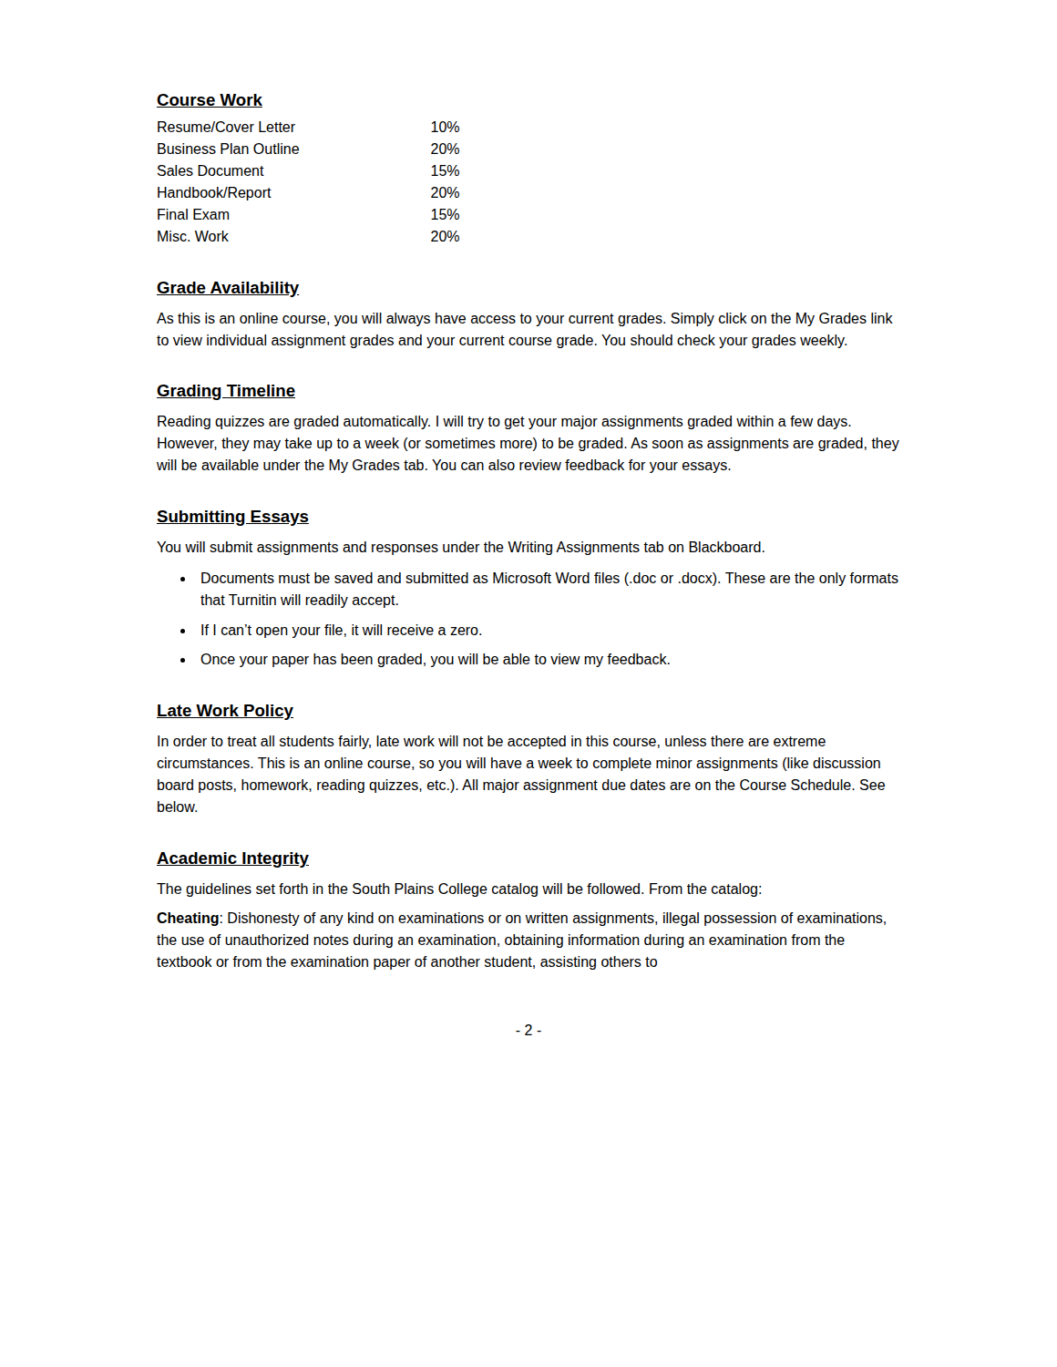Course Work
| Resume/Cover Letter | 10% |
| Business Plan Outline | 20% |
| Sales Document | 15% |
| Handbook/Report | 20% |
| Final Exam | 15% |
| Misc. Work | 20% |
Grade Availability
As this is an online course, you will always have access to your current grades. Simply click on the My Grades link to view individual assignment grades and your current course grade. You should check your grades weekly.
Grading Timeline
Reading quizzes are graded automatically. I will try to get your major assignments graded within a few days. However, they may take up to a week (or sometimes more) to be graded. As soon as assignments are graded, they will be available under the My Grades tab. You can also review feedback for your essays.
Submitting Essays
You will submit assignments and responses under the Writing Assignments tab on Blackboard.
Documents must be saved and submitted as Microsoft Word files (.doc or .docx). These are the only formats that Turnitin will readily accept.
If I can’t open your file, it will receive a zero.
Once your paper has been graded, you will be able to view my feedback.
Late Work Policy
In order to treat all students fairly, late work will not be accepted in this course, unless there are extreme circumstances. This is an online course, so you will have a week to complete minor assignments (like discussion board posts, homework, reading quizzes, etc.). All major assignment due dates are on the Course Schedule. See below.
Academic Integrity
The guidelines set forth in the South Plains College catalog will be followed. From the catalog:
Cheating: Dishonesty of any kind on examinations or on written assignments, illegal possession of examinations, the use of unauthorized notes during an examination, obtaining information during an examination from the textbook or from the examination paper of another student, assisting others to
- 2 -